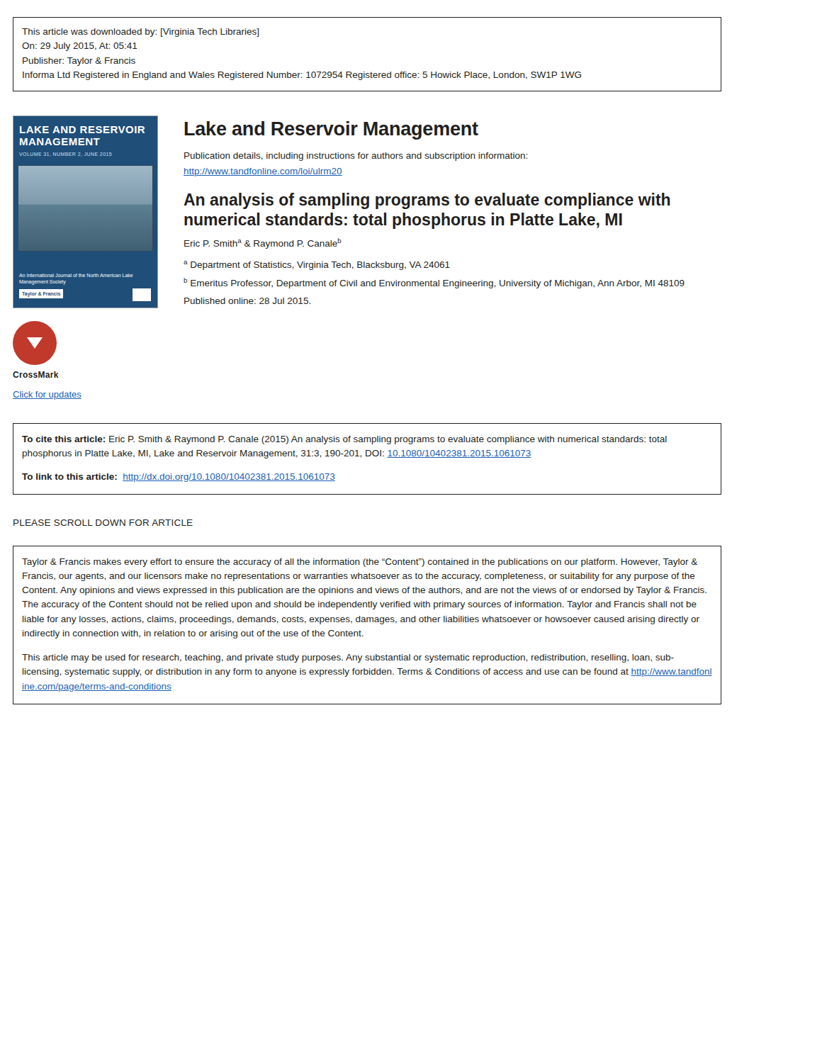This article was downloaded by: [Virginia Tech Libraries]
On: 29 July 2015, At: 05:41
Publisher: Taylor & Francis
Informa Ltd Registered in England and Wales Registered Number: 1072954 Registered office: 5 Howick Place, London, SW1P 1WG
LAKE AND RESERVOIR
MANAGEMENT
VOLUME 31, NUMBER 2, JUNE 2015
An International Journal of the North American Lake Management Society
Taylor & Francis
CrossMark
Click for updates
Lake and Reservoir Management
Publication details, including instructions for authors and subscription information:
http://www.tandfonline.com/loi/ulrm20
An analysis of sampling programs to evaluate compliance with numerical standards: total phosphorus in Platte Lake, MI
Eric P. Smitha & Raymond P. Canaleb
a Department of Statistics, Virginia Tech, Blacksburg, VA 24061
b Emeritus Professor, Department of Civil and Environmental Engineering, University of Michigan, Ann Arbor, MI 48109
Published online: 28 Jul 2015.
To cite this article: Eric P. Smith & Raymond P. Canale (2015) An analysis of sampling programs to evaluate compliance with numerical standards: total phosphorus in Platte Lake, MI, Lake and Reservoir Management, 31:3, 190-201, DOI: 10.1080/10402381.2015.1061073
To link to this article: http://dx.doi.org/10.1080/10402381.2015.1061073
PLEASE SCROLL DOWN FOR ARTICLE
Taylor & Francis makes every effort to ensure the accuracy of all the information (the “Content”) contained in the publications on our platform. However, Taylor & Francis, our agents, and our licensors make no representations or warranties whatsoever as to the accuracy, completeness, or suitability for any purpose of the Content. Any opinions and views expressed in this publication are the opinions and views of the authors, and are not the views of or endorsed by Taylor & Francis. The accuracy of the Content should not be relied upon and should be independently verified with primary sources of information. Taylor and Francis shall not be liable for any losses, actions, claims, proceedings, demands, costs, expenses, damages, and other liabilities whatsoever or howsoever caused arising directly or indirectly in connection with, in relation to or arising out of the use of the Content.
This article may be used for research, teaching, and private study purposes. Any substantial or systematic reproduction, redistribution, reselling, loan, sub-licensing, systematic supply, or distribution in any form to anyone is expressly forbidden. Terms & Conditions of access and use can be found at http://www.tandfonline.com/page/terms-and-conditions